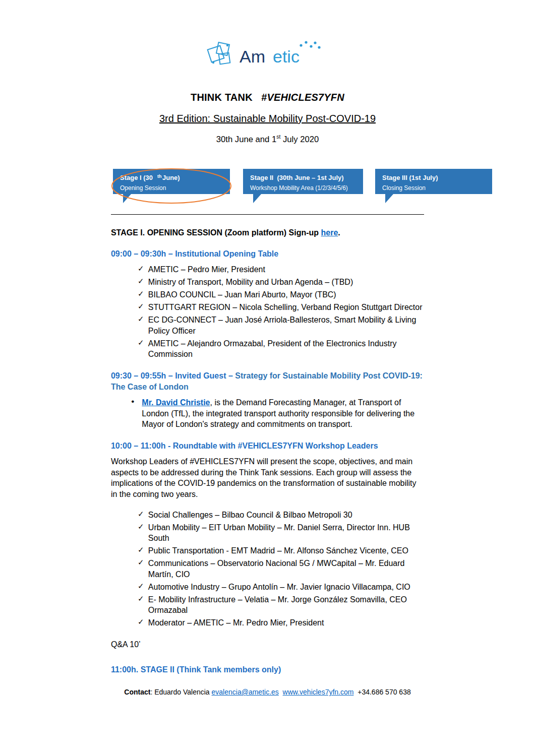Am etic
THINK TANK #VEHICLES7YFN
3rd Edition: Sustainable Mobility Post-COVID-19
30th June and 1st July 2020
Stage I (30 th June) Opening Session Stage II (30th June – 1st July) Workshop Mobility Area (1/2/3/4/5/6) Stage III (1st July) Closing Session
STAGE I. OPENING SESSION (Zoom platform) Sign-up here.
09:00 – 09:30h – Institutional Opening Table
AMETIC – Pedro Mier, President
Ministry of Transport, Mobility and Urban Agenda – (TBD)
BILBAO COUNCIL – Juan Mari Aburto, Mayor (TBC)
STUTTGART REGION – Nicola Schelling, Verband Region Stuttgart Director
EC DG-CONNECT – Juan José Arriola-Ballesteros, Smart Mobility & Living Policy Officer
AMETIC – Alejandro Ormazabal, President of the Electronics Industry Commission
09:30 – 09:55h – Invited Guest – Strategy for Sustainable Mobility Post COVID-19: The Case of London
Mr. David Christie, is the Demand Forecasting Manager, at Transport of London (TfL), the integrated transport authority responsible for delivering the Mayor of London's strategy and commitments on transport.
10:00 – 11:00h - Roundtable with #VEHICLES7YFN Workshop Leaders
Workshop Leaders of #VEHICLES7YFN will present the scope, objectives, and main aspects to be addressed during the Think Tank sessions. Each group will assess the implications of the COVID-19 pandemics on the transformation of sustainable mobility in the coming two years.
Social Challenges – Bilbao Council & Bilbao Metropoli 30
Urban Mobility – EIT Urban Mobility – Mr. Daniel Serra, Director Inn. HUB South
Public Transportation - EMT Madrid – Mr. Alfonso Sánchez Vicente, CEO
Communications – Observatorio Nacional 5G / MWCapital – Mr. Eduard Martín, CIO
Automotive Industry – Grupo Antolín – Mr. Javier Ignacio Villacampa, CIO
E- Mobility Infrastructure – Velatia – Mr. Jorge González Somavilla, CEO Ormazabal
Moderator – AMETIC – Mr. Pedro Mier, President
Q&A 10’
11:00h. STAGE II (Think Tank members only)
Contact: Eduardo Valencia evalencia@ametic.es www.vehicles7yfn.com +34.686 570 638